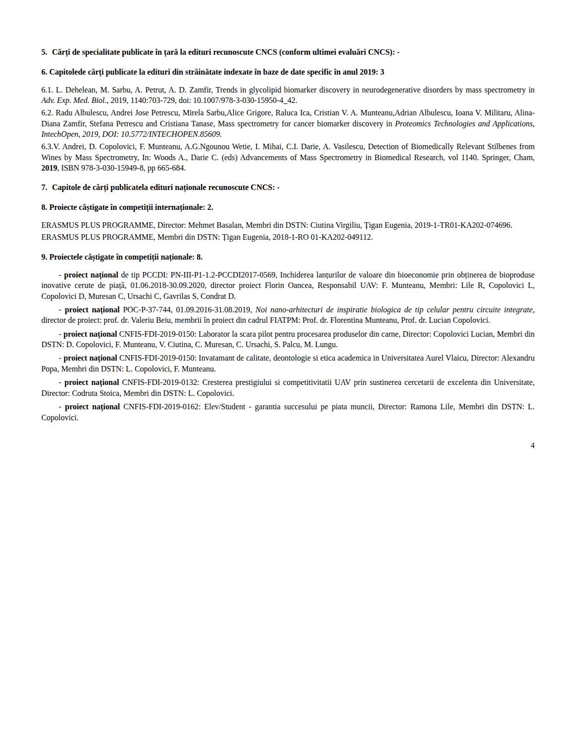5.
Cărți de specialitate publicate în țară la edituri recunoscute CNCS (conform ultimei evaluări CNCS): -
6. Capitolede cărți publicate la edituri din străinătate indexate în baze de date specific în anul 2019: 3
6.1. L. Dehelean, M. Sarbu, A. Petrut, A. D. Zamfir, Trends in glycolipid biomarker discovery in neurodegenerative disorders by mass spectrometry in Adv. Exp. Med. Biol., 2019, 1140:703-729, doi: 10.1007/978-3-030-15950-4_42.
6.2. Radu Albulescu, Andrei Jose Petrescu, Mirela Sarbu,Alice Grigore, Raluca Ica, Cristian V. A. Munteanu,Adrian Albulescu, Ioana V. Militaru, Alina-Diana Zamfir, Stefana Petrescu and Cristiana Tanase, Mass spectrometry for cancer biomarker discovery in Proteomics Technologies and Applications, IntechOpen, 2019, DOI: 10.5772/INTECHOPEN.85609.
6.3.V. Andrei, D. Copolovici, F. Munteanu, A.G.Ngounou Wetie, I. Mihai, C.I. Darie, A. Vasilescu, Detection of Biomedically Relevant Stilbenes from Wines by Mass Spectrometry, In: Woods A., Darie C. (eds) Advancements of Mass Spectrometry in Biomedical Research, vol 1140. Springer, Cham, 2019, ISBN 978-3-030-15949-8, pp 665-684.
7.
Capitole de cărți publicatela edituri naționale recunoscute CNCS: -
8. Proiecte câștigate în competiții internaționale: 2.
ERASMUS PLUS PROGRAMME, Director: Mehmet Basalan, Membri din DSTN: Ciutina Virgiliu, Țigan Eugenia, 2019-1-TR01-KA202-074696.
ERASMUS PLUS PROGRAMME, Membri din DSTN: Țigan Eugenia, 2018-1-RO 01-KA202-049112.
9. Proiectele câștigate în competiții naționale: 8.
- proiect național de tip PCCDI: PN-III-P1-1.2-PCCDI2017-0569, Inchiderea lanțurilor de valoare din bioeconomie prin obținerea de bioproduse inovative cerute de piață, 01.06.2018-30.09.2020, director proiect Florin Oancea, Responsabil UAV: F. Munteanu, Membri: Lile R, Copolovici L, Copolovici D, Muresan C, Ursachi C, Gavrilas S, Condrat D.
- proiect național POC-P-37-744, 01.09.2016-31.08.2019, Noi nano-arhitecturi de inspiratie biologica de tip celular pentru circuite integrate, director de proiect: prof. dr. Valeriu Beiu, membrii în proiect din cadrul FIATPM: Prof. dr. Florentina Munteanu, Prof. dr. Lucian Copolovici.
- proiect național CNFIS-FDI-2019-0150: Laborator la scara pilot pentru procesarea produselor din carne, Director: Copolovici Lucian, Membri din DSTN: D. Copolovici, F. Munteanu, V. Ciutina, C. Muresan, C. Ursachi, S. Palcu, M. Lungu.
- proiect național CNFIS-FDI-2019-0150: Invatamant de calitate, deontologie si etica academica in Universitatea Aurel Vlaicu, Director: Alexandru Popa, Membri din DSTN: L. Copolovici, F. Munteanu.
- proiect național CNFIS-FDI-2019-0132: Cresterea prestigiului si competitivitatii UAV prin sustinerea cercetarii de excelenta din Universitate, Director: Codruta Stoica, Membri din DSTN: L. Copolovici.
- proiect național CNFIS-FDI-2019-0162: Elev/Student - garantia succesului pe piata muncii, Director: Ramona Lile, Membri din DSTN: L. Copolovici.
4